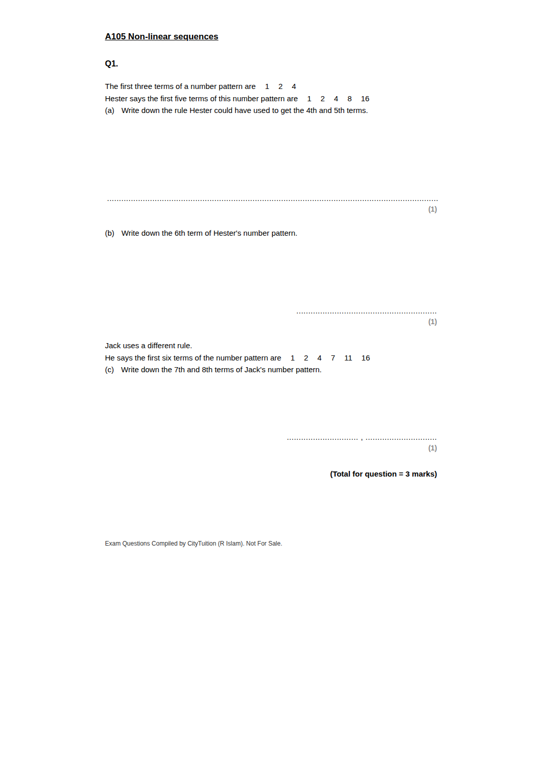A105 Non-linear sequences
Q1.
The first three terms of a number pattern are 1 2 4
Hester says the first five terms of this number pattern are 1 2 4 8 16
(a) Write down the rule Hester could have used to get the 4th and 5th terms.
...........................................................................................................................................
(1)
(b) Write down the 6th term of Hester's number pattern.
...........................................................
(1)
Jack uses a different rule.
He says the first six terms of the number pattern are 1 2 4 7 11 16
(c) Write down the 7th and 8th terms of Jack's number pattern.
.............................. , ..............................
(1)
(Total for question = 3 marks)
Exam Questions Compiled by CityTuition (R Islam). Not For Sale.